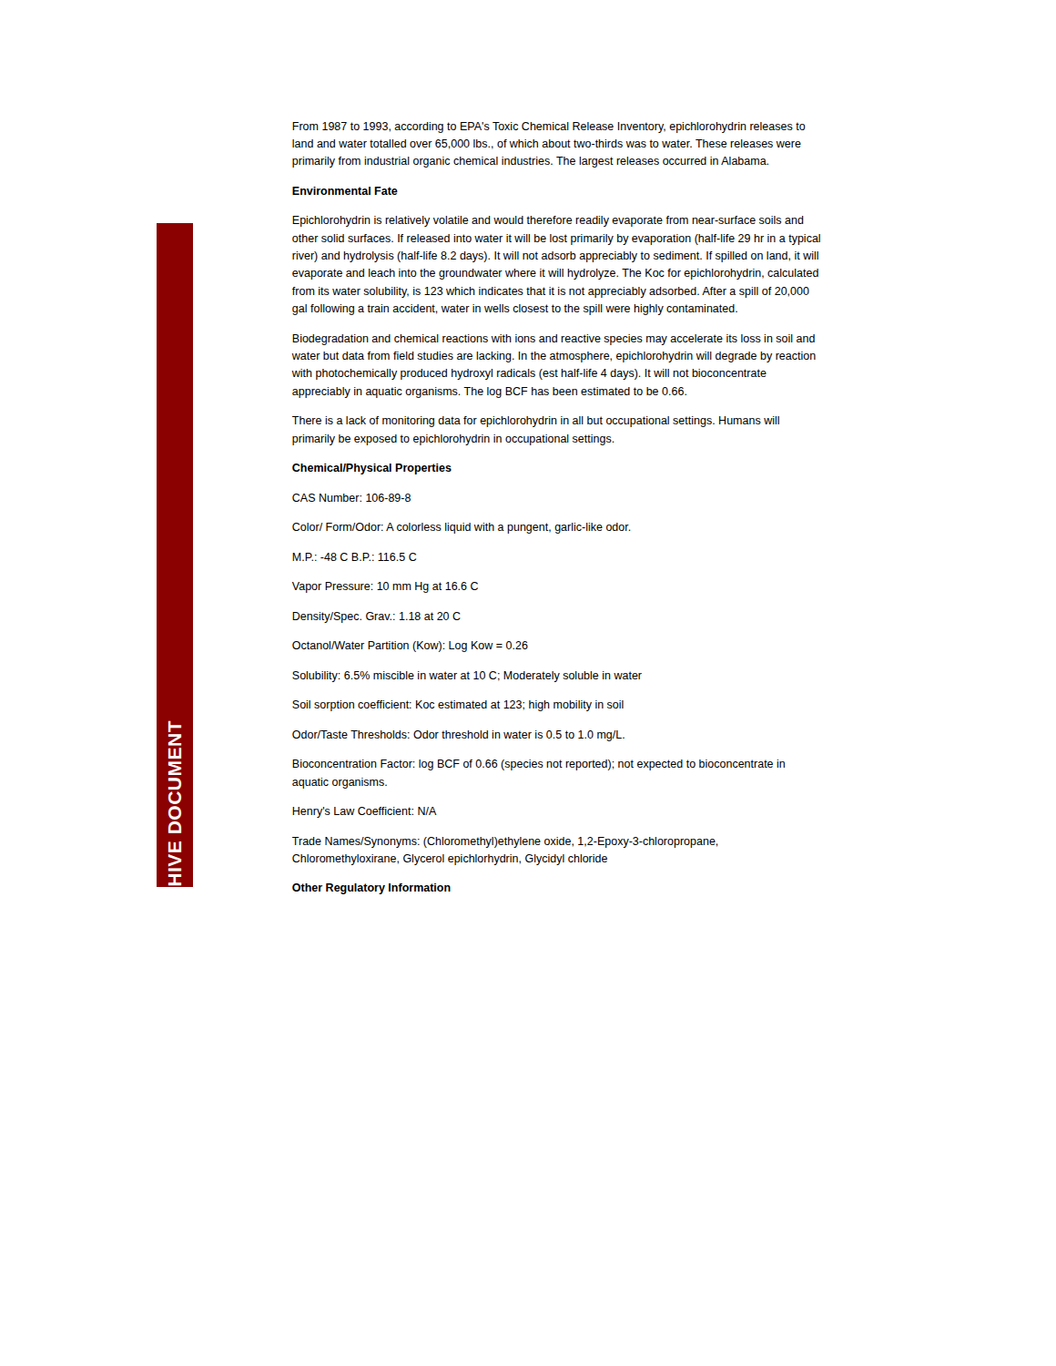US EPA ARCHIVE DOCUMENT
From 1987 to 1993, according to EPA's Toxic Chemical Release Inventory, epichlorohydrin releases to land and water totalled over 65,000 lbs., of which about two-thirds was to water. These releases were primarily from industrial organic chemical industries. The largest releases occurred in Alabama.
Environmental Fate
Epichlorohydrin is relatively volatile and would therefore readily evaporate from near-surface soils and other solid surfaces. If released into water it will be lost primarily by evaporation (half-life 29 hr in a typical river) and hydrolysis (half-life 8.2 days). It will not adsorb appreciably to sediment. If spilled on land, it will evaporate and leach into the groundwater where it will hydrolyze. The Koc for epichlorohydrin, calculated from its water solubility, is 123 which indicates that it is not appreciably adsorbed. After a spill of 20,000 gal following a train accident, water in wells closest to the spill were highly contaminated.
Biodegradation and chemical reactions with ions and reactive species may accelerate its loss in soil and water but data from field studies are lacking. In the atmosphere, epichlorohydrin will degrade by reaction with photochemically produced hydroxyl radicals (est half-life 4 days). It will not bioconcentrate appreciably in aquatic organisms. The log BCF has been estimated to be 0.66.
There is a lack of monitoring data for epichlorohydrin in all but occupational settings. Humans will primarily be exposed to epichlorohydrin in occupational settings.
Chemical/Physical Properties
CAS Number: 106-89-8
Color/ Form/Odor: A colorless liquid with a pungent, garlic-like odor.
M.P.: -48 C B.P.: 116.5 C
Vapor Pressure: 10 mm Hg at 16.6 C
Density/Spec. Grav.: 1.18 at 20 C
Octanol/Water Partition (Kow): Log Kow = 0.26
Solubility: 6.5% miscible in water at 10 C; Moderately soluble in water
Soil sorption coefficient: Koc estimated at 123; high mobility in soil
Odor/Taste Thresholds: Odor threshold in water is 0.5 to 1.0 mg/L.
Bioconcentration Factor: log BCF of 0.66 (species not reported); not expected to bioconcentrate in aquatic organisms.
Henry's Law Coefficient: N/A
Trade Names/Synonyms: (Chloromethyl)ethylene oxide, 1,2-Epoxy-3-chloropropane, Chloromethyloxirane, Glycerol epichlorhydrin, Glycidyl chloride
Other Regulatory Information